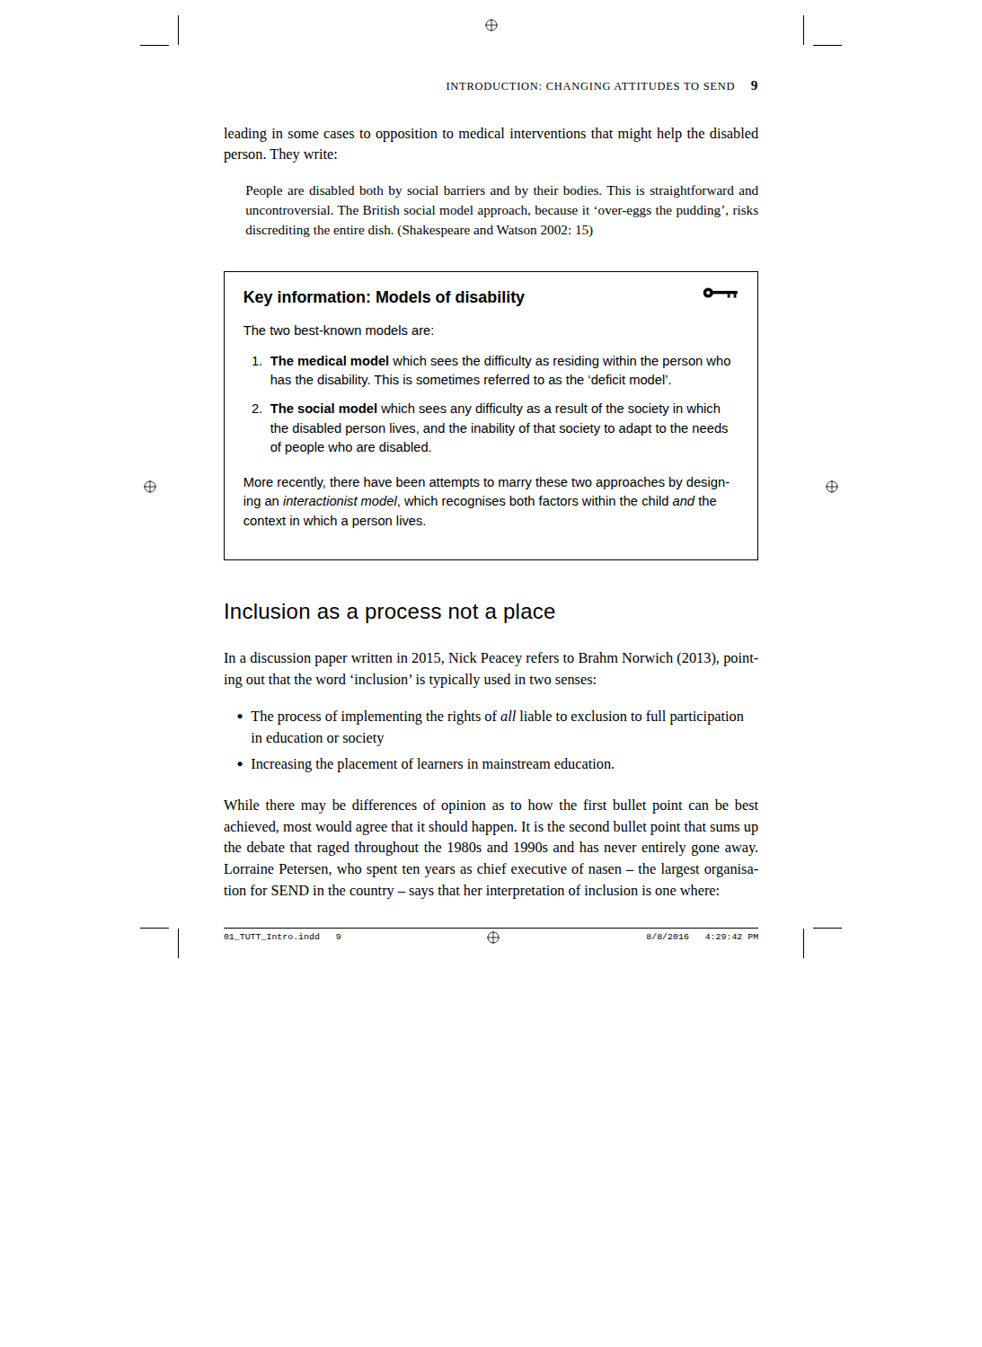Introduction: Changing attitudes to SEND 9
leading in some cases to opposition to medical interventions that might help the disabled person. They write:
People are disabled both by social barriers and by their bodies. This is straightforward and uncontroversial. The British social model approach, because it ‘over-eggs the pudding’, risks discrediting the entire dish. (Shakespeare and Watson 2002: 15)
Key information: Models of disability
The two best-known models are:
The medical model which sees the difficulty as residing within the person who has the disability. This is sometimes referred to as the ‘deficit model’.
The social model which sees any difficulty as a result of the society in which the disabled person lives, and the inability of that society to adapt to the needs of people who are disabled.
More recently, there have been attempts to marry these two approaches by designing an interactionist model, which recognises both factors within the child and the context in which a person lives.
Inclusion as a process not a place
In a discussion paper written in 2015, Nick Peacey refers to Brahm Norwich (2013), pointing out that the word ‘inclusion’ is typically used in two senses:
The process of implementing the rights of all liable to exclusion to full participation in education or society
Increasing the placement of learners in mainstream education.
While there may be differences of opinion as to how the first bullet point can be best achieved, most would agree that it should happen. It is the second bullet point that sums up the debate that raged throughout the 1980s and 1990s and has never entirely gone away. Lorraine Petersen, who spent ten years as chief executive of nasen – the largest organisation for SEND in the country – says that her interpretation of inclusion is one where:
01_TUTT_Intro.indd 9 8/8/2016 4:29:42 PM